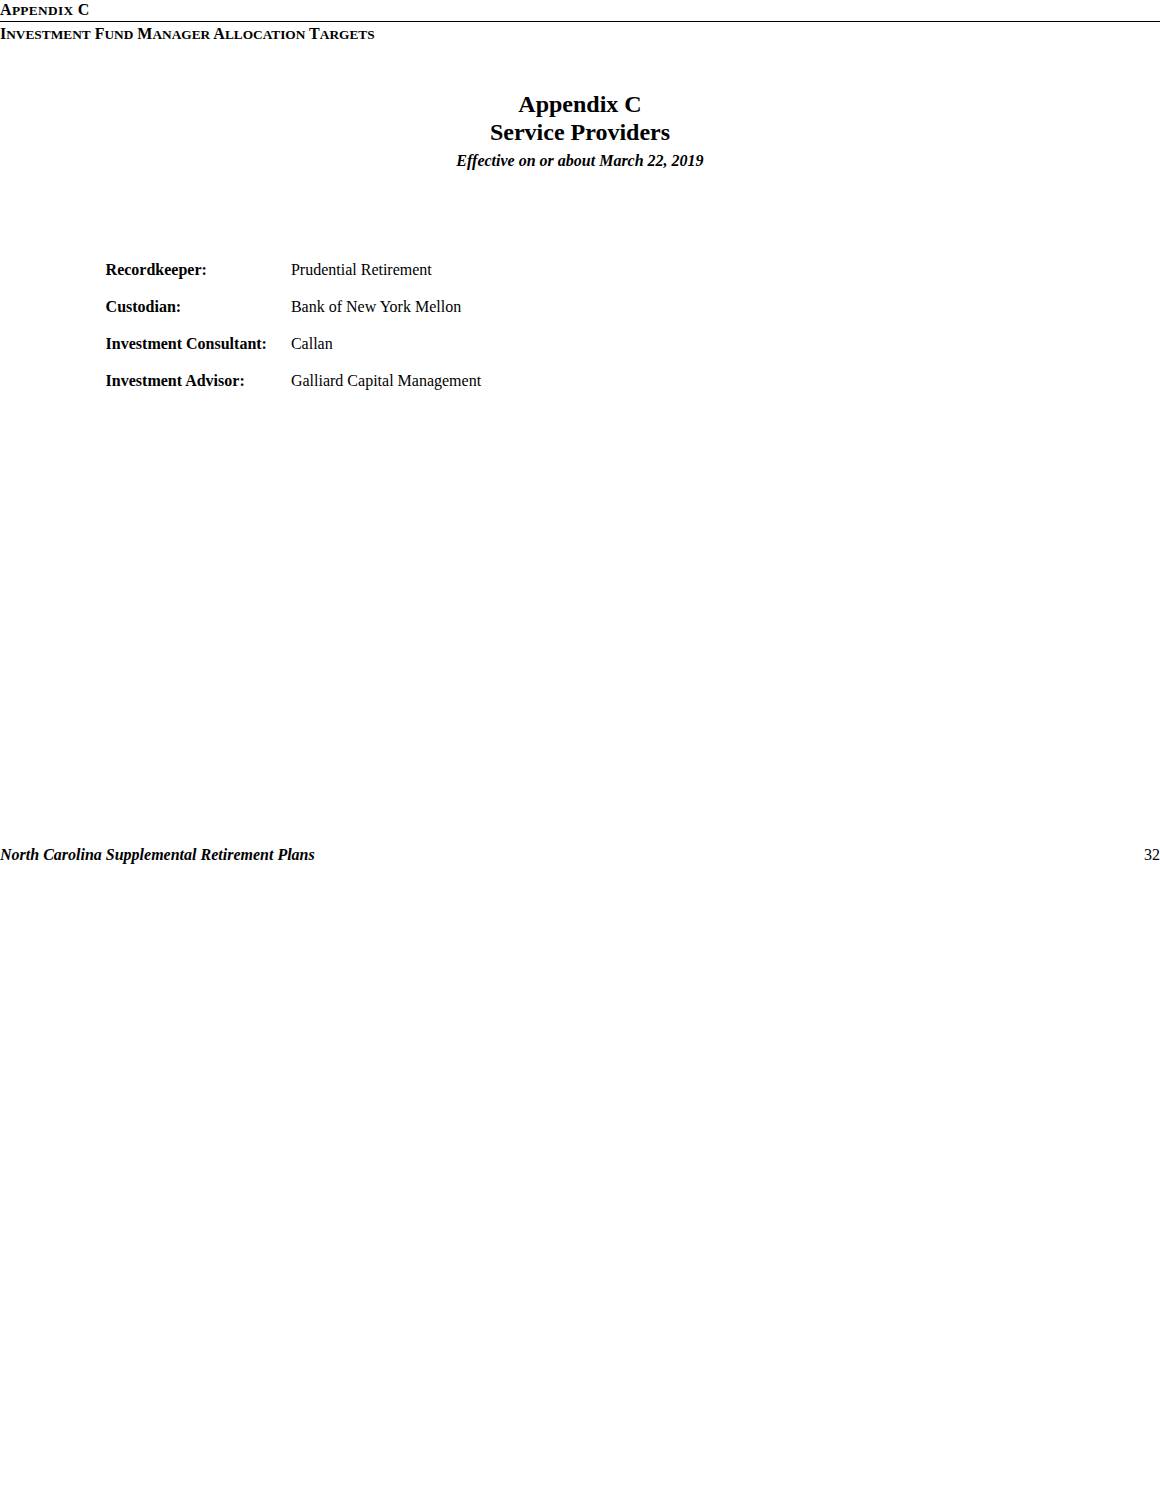APPENDIX C
INVESTMENT FUND MANAGER ALLOCATION TARGETS
Appendix C
Service Providers
Effective on or about March 22, 2019
| Recordkeeper: | Prudential Retirement |
| Custodian: | Bank of New York Mellon |
| Investment Consultant: | Callan |
| Investment Advisor: | Galliard Capital Management |
North Carolina Supplemental Retirement Plans
32